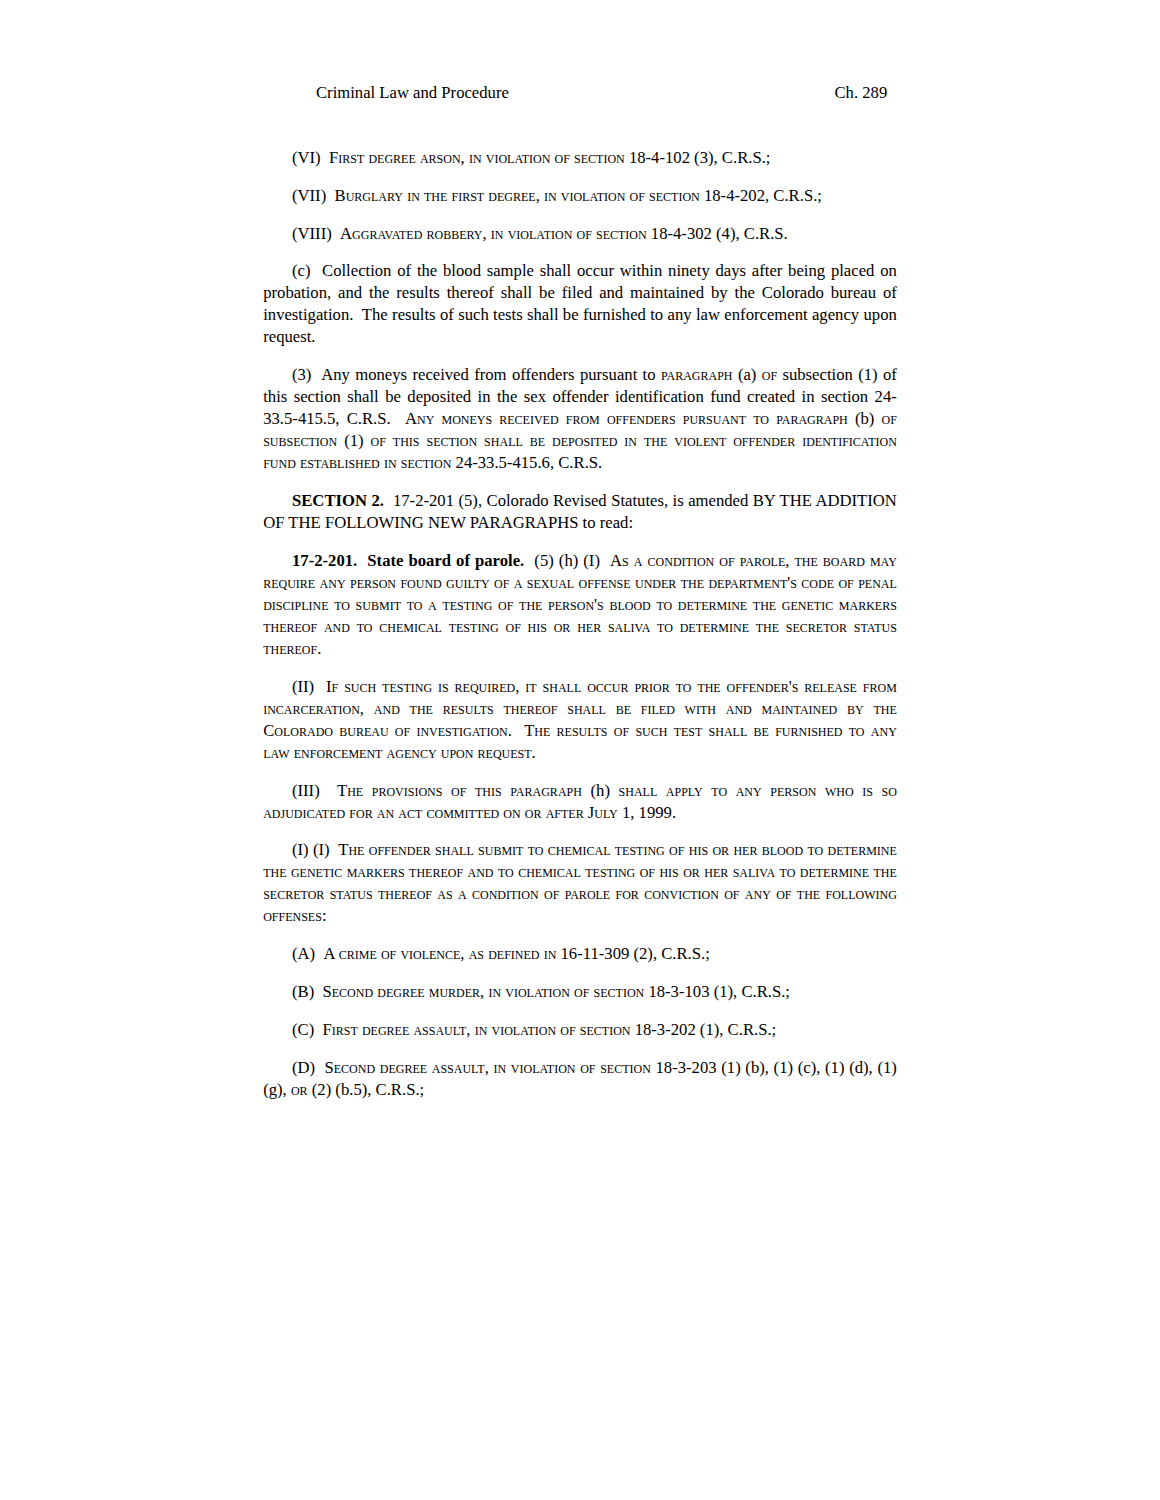Criminal Law and Procedure Ch. 289
(VI) First degree arson, in violation of section 18-4-102 (3), C.R.S.;
(VII) Burglary in the first degree, in violation of section 18-4-202, C.R.S.;
(VIII) Aggravated robbery, in violation of section 18-4-302 (4), C.R.S.
(c) Collection of the blood sample shall occur within ninety days after being placed on probation, and the results thereof shall be filed and maintained by the Colorado bureau of investigation. The results of such tests shall be furnished to any law enforcement agency upon request.
(3) Any moneys received from offenders pursuant to paragraph (a) of subsection (1) of this section shall be deposited in the sex offender identification fund created in section 24-33.5-415.5, C.R.S. Any moneys received from offenders pursuant to paragraph (b) of subsection (1) of this section shall be deposited in the violent offender identification fund established in section 24-33.5-415.6, C.R.S.
SECTION 2. 17-2-201 (5), Colorado Revised Statutes, is amended BY THE ADDITION OF THE FOLLOWING NEW PARAGRAPHS to read:
17-2-201. State board of parole. (5) (h) (I) As a condition of parole, the board may require any person found guilty of a sexual offense under the department's code of penal discipline to submit to a testing of the person's blood to determine the genetic markers thereof and to chemical testing of his or her saliva to determine the secretor status thereof.
(II) If such testing is required, it shall occur prior to the offender's release from incarceration, and the results thereof shall be filed with and maintained by the Colorado bureau of investigation. The results of such test shall be furnished to any law enforcement agency upon request.
(III) The provisions of this paragraph (h) shall apply to any person who is so adjudicated for an act committed on or after July 1, 1999.
(I) (I) The offender shall submit to chemical testing of his or her blood to determine the genetic markers thereof and to chemical testing of his or her saliva to determine the secretor status thereof as a condition of parole for conviction of any of the following offenses:
(A) A crime of violence, as defined in 16-11-309 (2), C.R.S.;
(B) Second degree murder, in violation of section 18-3-103 (1), C.R.S.;
(C) First degree assault, in violation of section 18-3-202 (1), C.R.S.;
(D) Second degree assault, in violation of section 18-3-203 (1) (b), (1) (c), (1) (d), (1) (g), or (2) (b.5), C.R.S.;